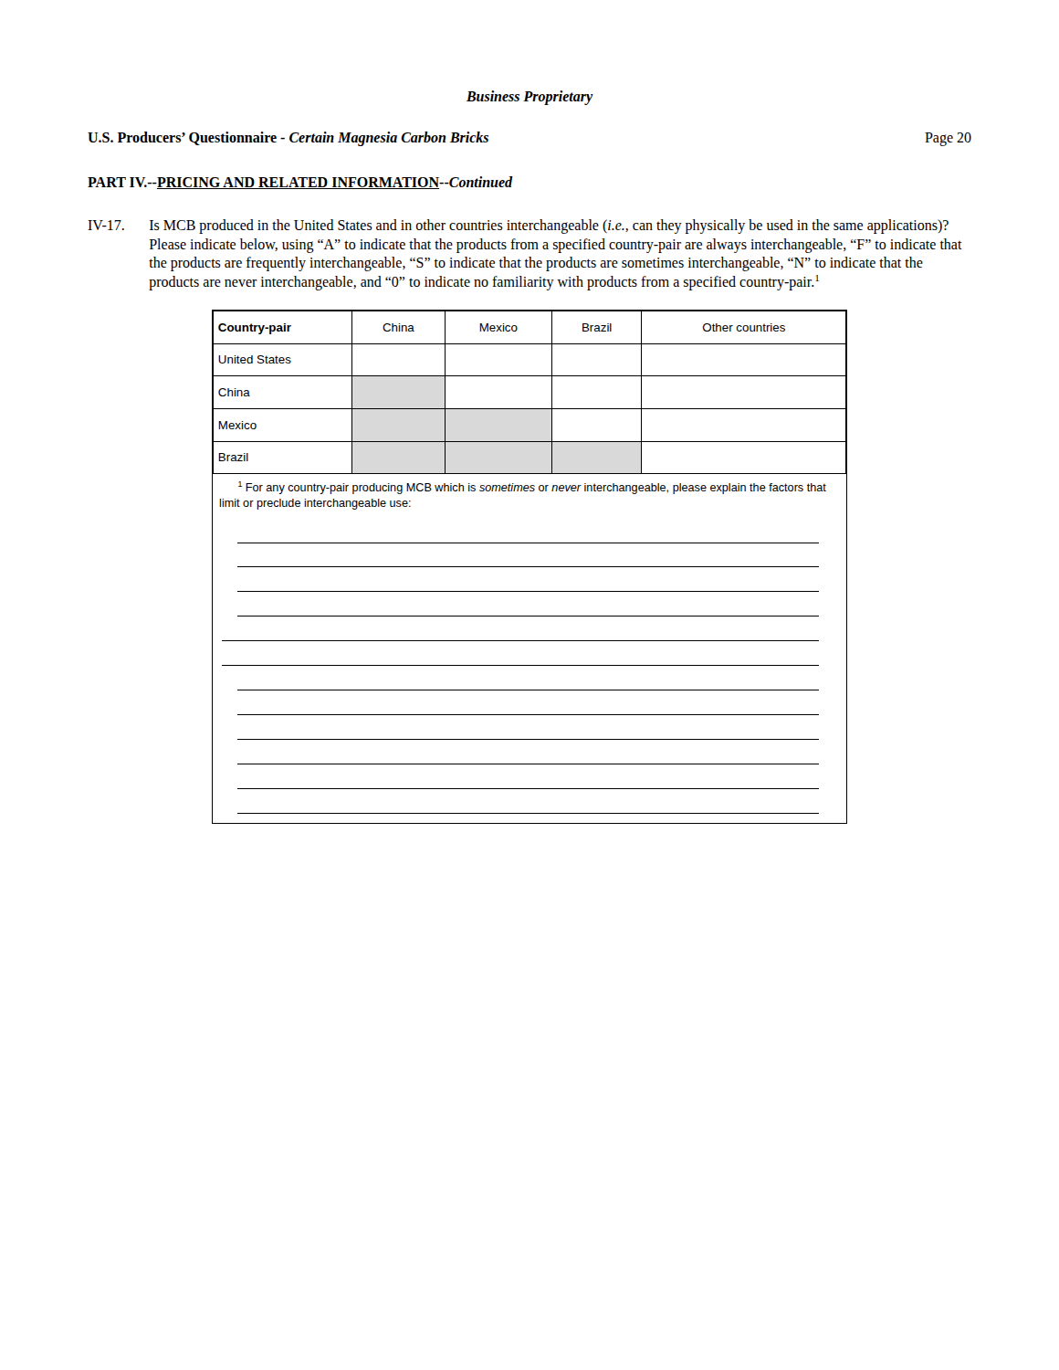Business Proprietary
U.S. Producers’ Questionnaire - Certain Magnesia Carbon Bricks
Page 20
PART IV.--PRICING AND RELATED INFORMATION--Continued
IV-17.
Is MCB produced in the United States and in other countries interchangeable (i.e., can they physically be used in the same applications)? Please indicate below, using “A” to indicate that the products from a specified country-pair are always interchangeable, “F” to indicate that the products are frequently interchangeable, “S” to indicate that the products are sometimes interchangeable, “N” to indicate that the products are never interchangeable, and “0” to indicate no familiarity with products from a specified country-pair.1
| / Country-pair / China / Mexico / Brazil / Other countries / / --- / --- / --- / --- / --- / / United States / / / / / / China / / / / / / Mexico / / / / / / Brazil / / / / / |
| 1 For any country-pair producing MCB which is sometimes or never interchangeable, please explain the factors that limit or preclude interchangeable use: |